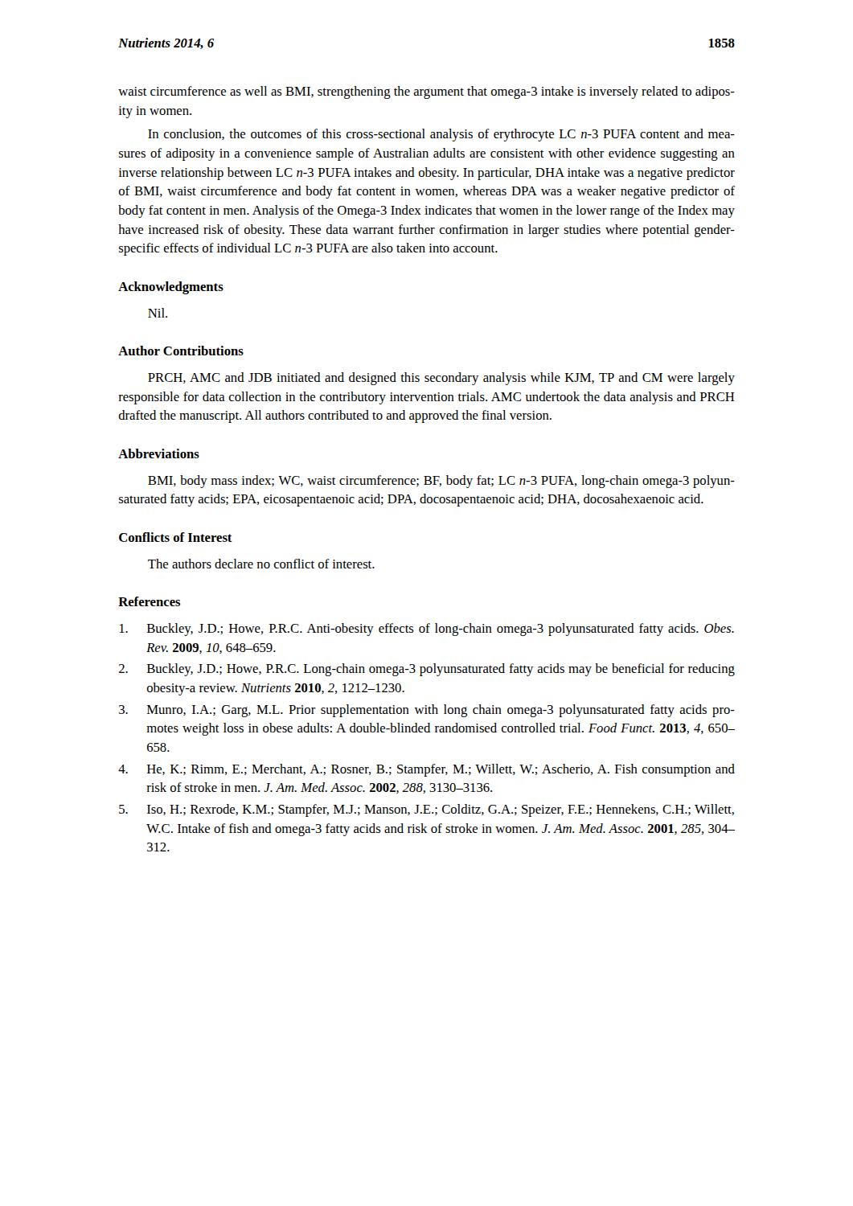Nutrients 2014, 6 1858
waist circumference as well as BMI, strengthening the argument that omega-3 intake is inversely related to adiposity in women.
In conclusion, the outcomes of this cross-sectional analysis of erythrocyte LC n-3 PUFA content and measures of adiposity in a convenience sample of Australian adults are consistent with other evidence suggesting an inverse relationship between LC n-3 PUFA intakes and obesity. In particular, DHA intake was a negative predictor of BMI, waist circumference and body fat content in women, whereas DPA was a weaker negative predictor of body fat content in men. Analysis of the Omega-3 Index indicates that women in the lower range of the Index may have increased risk of obesity. These data warrant further confirmation in larger studies where potential gender-specific effects of individual LC n-3 PUFA are also taken into account.
Acknowledgments
Nil.
Author Contributions
PRCH, AMC and JDB initiated and designed this secondary analysis while KJM, TP and CM were largely responsible for data collection in the contributory intervention trials. AMC undertook the data analysis and PRCH drafted the manuscript. All authors contributed to and approved the final version.
Abbreviations
BMI, body mass index; WC, waist circumference; BF, body fat; LC n-3 PUFA, long-chain omega-3 polyunsaturated fatty acids; EPA, eicosapentaenoic acid; DPA, docosapentaenoic acid; DHA, docosahexaenoic acid.
Conflicts of Interest
The authors declare no conflict of interest.
References
Buckley, J.D.; Howe, P.R.C. Anti-obesity effects of long-chain omega-3 polyunsaturated fatty acids. Obes. Rev. 2009, 10, 648–659.
Buckley, J.D.; Howe, P.R.C. Long-chain omega-3 polyunsaturated fatty acids may be beneficial for reducing obesity-a review. Nutrients 2010, 2, 1212–1230.
Munro, I.A.; Garg, M.L. Prior supplementation with long chain omega-3 polyunsaturated fatty acids promotes weight loss in obese adults: A double-blinded randomised controlled trial. Food Funct. 2013, 4, 650–658.
He, K.; Rimm, E.; Merchant, A.; Rosner, B.; Stampfer, M.; Willett, W.; Ascherio, A. Fish consumption and risk of stroke in men. J. Am. Med. Assoc. 2002, 288, 3130–3136.
Iso, H.; Rexrode, K.M.; Stampfer, M.J.; Manson, J.E.; Colditz, G.A.; Speizer, F.E.; Hennekens, C.H.; Willett, W.C. Intake of fish and omega-3 fatty acids and risk of stroke in women. J. Am. Med. Assoc. 2001, 285, 304–312.